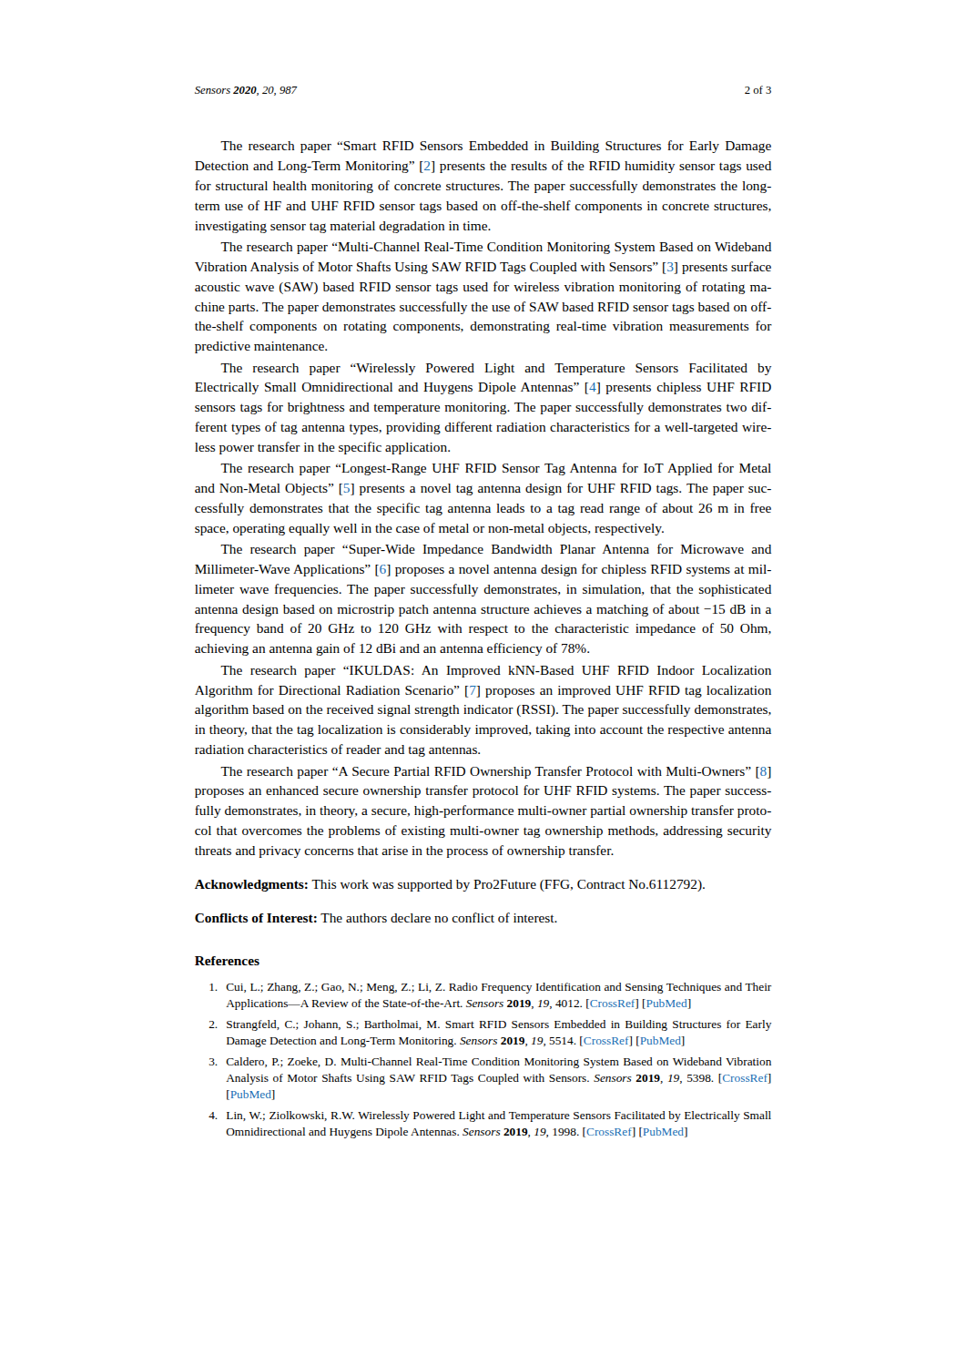Sensors 2020, 20, 987 2 of 3
The research paper “Smart RFID Sensors Embedded in Building Structures for Early Damage Detection and Long-Term Monitoring” [2] presents the results of the RFID humidity sensor tags used for structural health monitoring of concrete structures. The paper successfully demonstrates the long-term use of HF and UHF RFID sensor tags based on off-the-shelf components in concrete structures, investigating sensor tag material degradation in time.
The research paper “Multi-Channel Real-Time Condition Monitoring System Based on Wideband Vibration Analysis of Motor Shafts Using SAW RFID Tags Coupled with Sensors” [3] presents surface acoustic wave (SAW) based RFID sensor tags used for wireless vibration monitoring of rotating machine parts. The paper demonstrates successfully the use of SAW based RFID sensor tags based on off-the-shelf components on rotating components, demonstrating real-time vibration measurements for predictive maintenance.
The research paper “Wirelessly Powered Light and Temperature Sensors Facilitated by Electrically Small Omnidirectional and Huygens Dipole Antennas” [4] presents chipless UHF RFID sensors tags for brightness and temperature monitoring. The paper successfully demonstrates two different types of tag antenna types, providing different radiation characteristics for a well-targeted wireless power transfer in the specific application.
The research paper “Longest-Range UHF RFID Sensor Tag Antenna for IoT Applied for Metal and Non-Metal Objects” [5] presents a novel tag antenna design for UHF RFID tags. The paper successfully demonstrates that the specific tag antenna leads to a tag read range of about 26 m in free space, operating equally well in the case of metal or non-metal objects, respectively.
The research paper “Super-Wide Impedance Bandwidth Planar Antenna for Microwave and Millimeter-Wave Applications” [6] proposes a novel antenna design for chipless RFID systems at millimeter wave frequencies. The paper successfully demonstrates, in simulation, that the sophisticated antenna design based on microstrip patch antenna structure achieves a matching of about −15 dB in a frequency band of 20 GHz to 120 GHz with respect to the characteristic impedance of 50 Ohm, achieving an antenna gain of 12 dBi and an antenna efficiency of 78%.
The research paper “IKULDAS: An Improved kNN-Based UHF RFID Indoor Localization Algorithm for Directional Radiation Scenario” [7] proposes an improved UHF RFID tag localization algorithm based on the received signal strength indicator (RSSI). The paper successfully demonstrates, in theory, that the tag localization is considerably improved, taking into account the respective antenna radiation characteristics of reader and tag antennas.
The research paper “A Secure Partial RFID Ownership Transfer Protocol with Multi-Owners” [8] proposes an enhanced secure ownership transfer protocol for UHF RFID systems. The paper successfully demonstrates, in theory, a secure, high-performance multi-owner partial ownership transfer protocol that overcomes the problems of existing multi-owner tag ownership methods, addressing security threats and privacy concerns that arise in the process of ownership transfer.
Acknowledgments: This work was supported by Pro2Future (FFG, Contract No.6112792).
Conflicts of Interest: The authors declare no conflict of interest.
References
Cui, L.; Zhang, Z.; Gao, N.; Meng, Z.; Li, Z. Radio Frequency Identification and Sensing Techniques and Their Applications—A Review of the State-of-the-Art. Sensors 2019, 19, 4012. [CrossRef] [PubMed]
Strangfeld, C.; Johann, S.; Bartholmai, M. Smart RFID Sensors Embedded in Building Structures for Early Damage Detection and Long-Term Monitoring. Sensors 2019, 19, 5514. [CrossRef] [PubMed]
Caldero, P.; Zoeke, D. Multi-Channel Real-Time Condition Monitoring System Based on Wideband Vibration Analysis of Motor Shafts Using SAW RFID Tags Coupled with Sensors. Sensors 2019, 19, 5398. [CrossRef] [PubMed]
Lin, W.; Ziolkowski, R.W. Wirelessly Powered Light and Temperature Sensors Facilitated by Electrically Small Omnidirectional and Huygens Dipole Antennas. Sensors 2019, 19, 1998. [CrossRef] [PubMed]